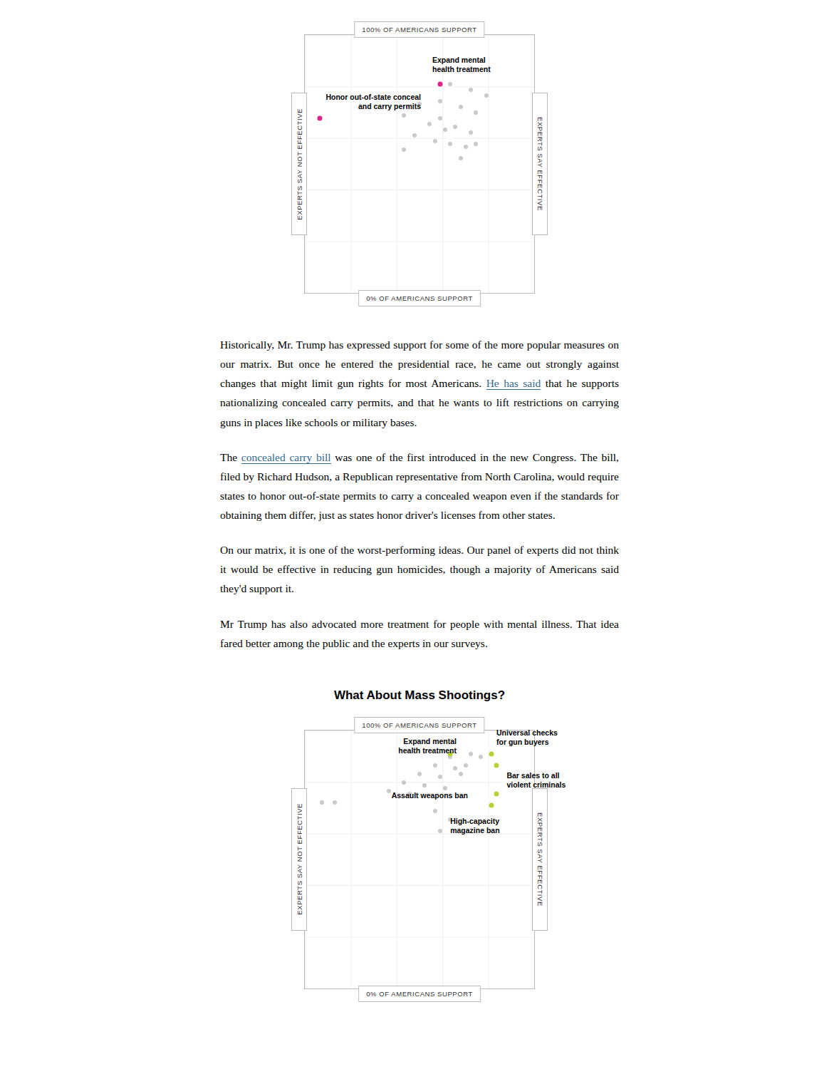100% OF AMERICANS SUPPORT
0% OF AMERICANS SUPPORT
EXPERTS SAY NOT EFFECTIVE
EXPERTS SAY EFFECTIVE
Expand mental
health treatment
Honor out-of-state conceal
and carry permits
Historically, Mr. Trump has expressed support for some of the more popular measures on our matrix. But once he entered the presidential race, he came out strongly against changes that might limit gun rights for most Americans. He has said that he supports nationalizing concealed carry permits, and that he wants to lift restrictions on carrying guns in places like schools or military bases.
The concealed carry bill was one of the first introduced in the new Congress. The bill, filed by Richard Hudson, a Republican representative from North Carolina, would require states to honor out-of-state permits to carry a concealed weapon even if the standards for obtaining them differ, just as states honor driver's licenses from other states.
On our matrix, it is one of the worst-performing ideas. Our panel of experts did not think it would be effective in reducing gun homicides, though a majority of Americans said they'd support it.
Mr Trump has also advocated more treatment for people with mental illness. That idea fared better among the public and the experts in our surveys.
What About Mass Shootings?
100% OF AMERICANS SUPPORT
0% OF AMERICANS SUPPORT
EXPERTS SAY NOT EFFECTIVE
EXPERTS SAY EFFECTIVE
Universal checks
for gun buyers
Expand mental
health treatment
Bar sales to all
violent criminals
Assault weapons ban
High-capacity
magazine ban